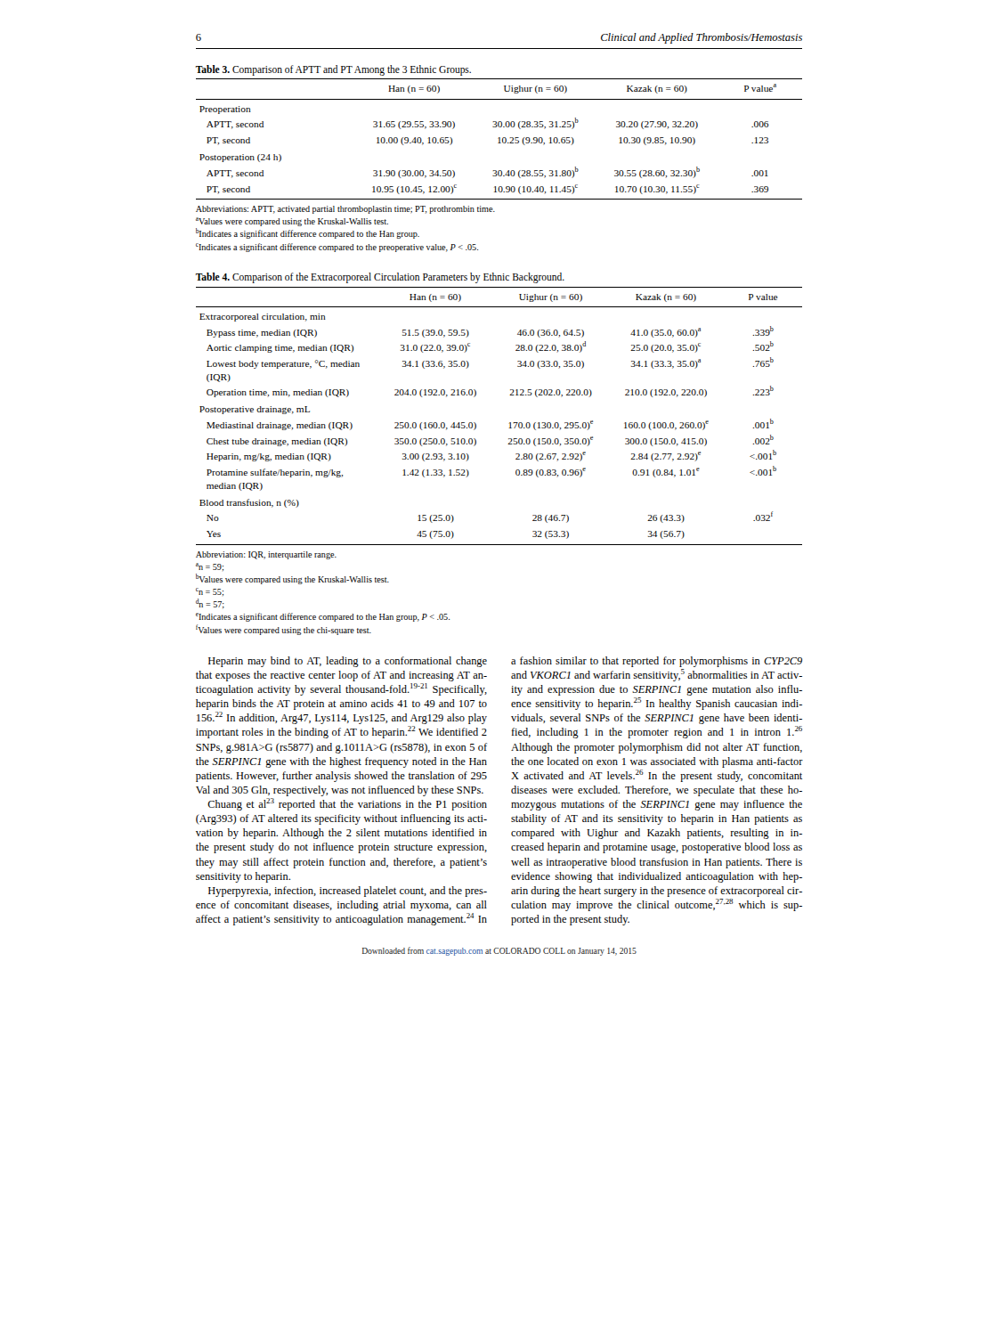6 Clinical and Applied Thrombosis/Hemostasis
Table 3. Comparison of APTT and PT Among the 3 Ethnic Groups.
| | Han (n = 60) | Uighur (n = 60) | Kazak (n = 60) | P value a |
| --- | --- | --- | --- | --- |
| Preoperation | | | | |
| APTT, second | 31.65 (29.55, 33.90) | 30.00 (28.35, 31.25) b | 30.20 (27.90, 32.20) | .006 |
| PT, second | 10.00 (9.40, 10.65) | 10.25 (9.90, 10.65) | 10.30 (9.85, 10.90) | .123 |
| Postoperation (24 h) | | | | |
| APTT, second | 31.90 (30.00, 34.50) | 30.40 (28.55, 31.80) b | 30.55 (28.60, 32.30) b | .001 |
| PT, second | 10.95 (10.45, 12.00) c | 10.90 (10.40, 11.45) c | 10.70 (10.30, 11.55) c | .369 |
Abbreviations: APTT, activated partial thromboplastin time; PT, prothrombin time.
aValues were compared using the Kruskal-Wallis test.
bIndicates a significant difference compared to the Han group.
cIndicates a significant difference compared to the preoperative value, P < .05.
Table 4. Comparison of the Extracorporeal Circulation Parameters by Ethnic Background.
| | Han (n = 60) | Uighur (n = 60) | Kazak (n = 60) | P value |
| --- | --- | --- | --- | --- |
| Extracorporeal circulation, min | | | | |
| Bypass time, median (IQR) | 51.5 (39.0, 59.5) | 46.0 (36.0, 64.5) | 41.0 (35.0, 60.0) a | .339 b |
| Aortic clamping time, median (IQR) | 31.0 (22.0, 39.0) c | 28.0 (22.0, 38.0) d | 25.0 (20.0, 35.0) c | .502 b |
| Lowest body temperature, °C, median (IQR) | 34.1 (33.6, 35.0) | 34.0 (33.0, 35.0) | 34.1 (33.3, 35.0) a | .765 b |
| Operation time, min, median (IQR) | 204.0 (192.0, 216.0) | 212.5 (202.0, 220.0) | 210.0 (192.0, 220.0) | .223 b |
| Postoperative drainage, mL | | | | |
| Mediastinal drainage, median (IQR) | 250.0 (160.0, 445.0) | 170.0 (130.0, 295.0) e | 160.0 (100.0, 260.0) e | .001 b |
| Chest tube drainage, median (IQR) | 350.0 (250.0, 510.0) | 250.0 (150.0, 350.0) e | 300.0 (150.0, 415.0) | .002 b |
| Heparin, mg/kg, median (IQR) | 3.00 (2.93, 3.10) | 2.80 (2.67, 2.92) e | 2.84 (2.77, 2.92) e | <.001 b |
| Protamine sulfate/heparin, mg/kg, median (IQR) | 1.42 (1.33, 1.52) | 0.89 (0.83, 0.96) e | 0.91 (0.84, 1.01 e | <.001 b |
| Blood transfusion, n (%) | | | | |
| No | 15 (25.0) | 28 (46.7) | 26 (43.3) | .032 f |
| Yes | 45 (75.0) | 32 (53.3) | 34 (56.7) | |
Abbreviation: IQR, interquartile range.
an = 59;
bValues were compared using the Kruskal-Wallis test.
cn = 55;
dn = 57;
eIndicates a significant difference compared to the Han group, P < .05.
fValues were compared using the chi-square test.
Heparin may bind to AT, leading to a conformational change that exposes the reactive center loop of AT and increasing AT anticoagulation activity by several thousand-fold.19-21 Specifically, heparin binds the AT protein at amino acids 41 to 49 and 107 to 156.22 In addition, Arg47, Lys114, Lys125, and Arg129 also play important roles in the binding of AT to heparin.22 We identified 2 SNPs, g.981A>G (rs5877) and g.1011A>G (rs5878), in exon 5 of the SERPINC1 gene with the highest frequency noted in the Han patients. However, further analysis showed the translation of 295 Val and 305 Gln, respectively, was not influenced by these SNPs.
Chuang et al23 reported that the variations in the P1 position (Arg393) of AT altered its specificity without influencing its activation by heparin. Although the 2 silent mutations identified in the present study do not influence protein structure expression, they may still affect protein function and, therefore, a patient’s sensitivity to heparin.
Hyperpyrexia, infection, increased platelet count, and the presence of concomitant diseases, including atrial myxoma, can all affect a patient’s sensitivity to anticoagulation management.24 In a fashion similar to that reported for polymorphisms in CYP2C9 and VKORC1 and warfarin sensitivity,5 abnormalities in AT activity and expression due to SERPINC1 gene mutation also influence sensitivity to heparin.25 In healthy Spanish caucasian individuals, several SNPs of the SERPINC1 gene have been identified, including 1 in the promoter region and 1 in intron 1.26 Although the promoter polymorphism did not alter AT function, the one located on exon 1 was associated with plasma anti-factor X activated and AT levels.26 In the present study, concomitant diseases were excluded. Therefore, we speculate that these homozygous mutations of the SERPINC1 gene may influence the stability of AT and its sensitivity to heparin in Han patients as compared with Uighur and Kazakh patients, resulting in increased heparin and protamine usage, postoperative blood loss as well as intraoperative blood transfusion in Han patients. There is evidence showing that individualized anticoagulation with heparin during the heart surgery in the presence of extracorporeal circulation may improve the clinical outcome,27,28 which is supported in the present study.
Downloaded from cat.sagepub.com at COLORADO COLL on January 14, 2015